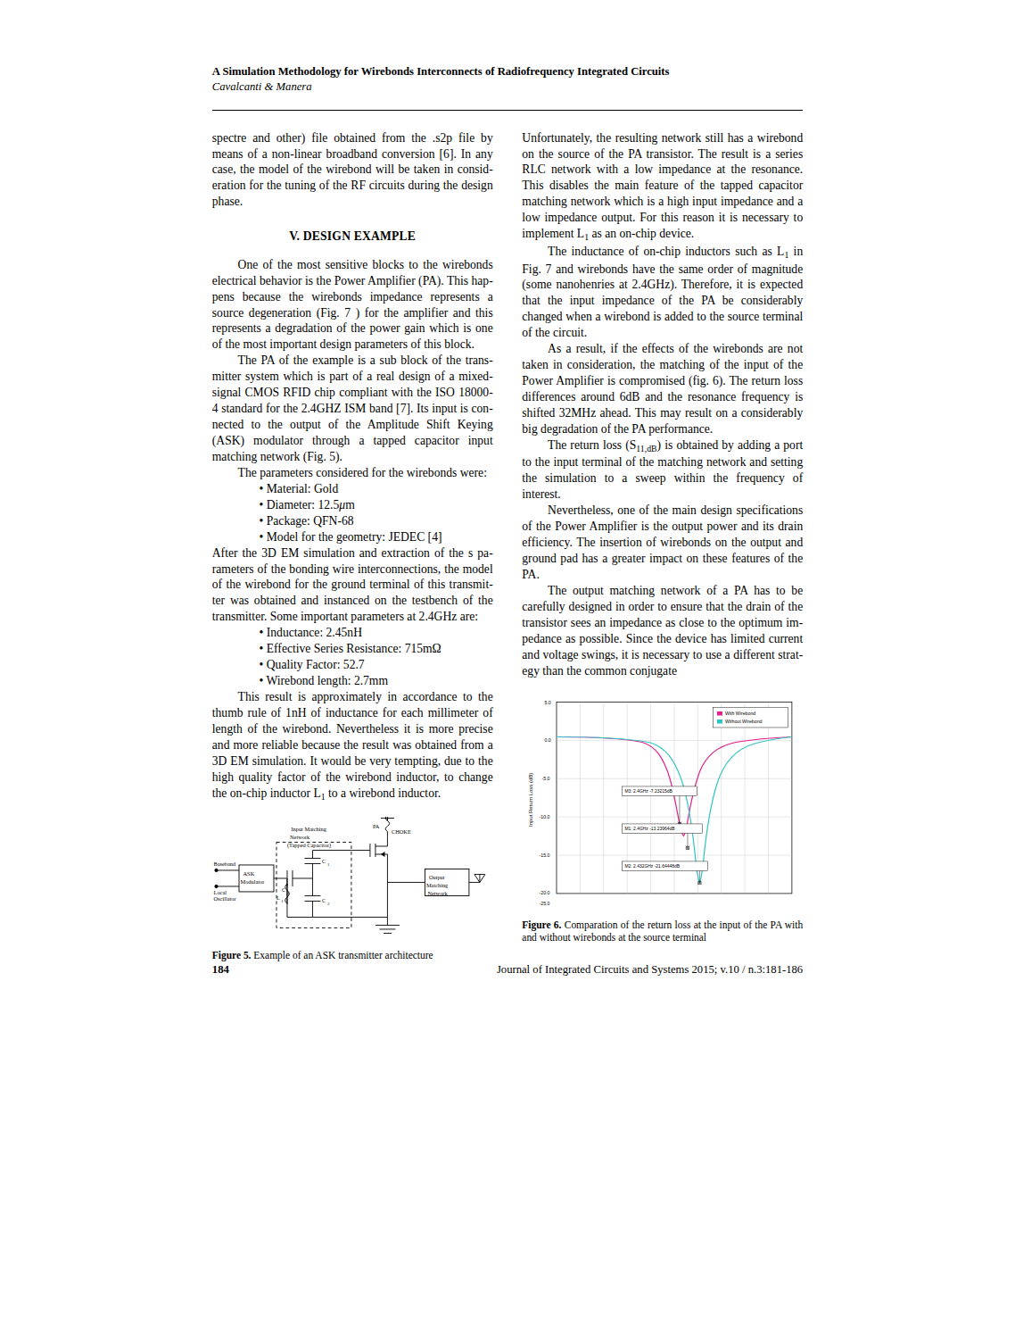A Simulation Methodology for Wirebonds Interconnects of Radiofrequency Integrated Circuits
Cavalcanti & Manera
spectre and other) file obtained from the .s2p file by means of a non-linear broadband conversion [6]. In any case, the model of the wirebond will be taken in consideration for the tuning of the RF circuits during the design phase.
V. DESIGN EXAMPLE
One of the most sensitive blocks to the wirebonds electrical behavior is the Power Amplifier (PA). This happens because the wirebonds impedance represents a source degeneration (Fig. 7 ) for the amplifier and this represents a degradation of the power gain which is one of the most important design parameters of this block.
The PA of the example is a sub block of the transmitter system which is part of a real design of a mixed-signal CMOS RFID chip compliant with the ISO 18000-4 standard for the 2.4GHZ ISM band [7]. Its input is connected to the output of the Amplitude Shift Keying (ASK) modulator through a tapped capacitor input matching network (Fig. 5).
The parameters considered for the wirebonds were:
Material: Gold
Diameter: 12.5μm
Package: QFN-68
Model for the geometry: JEDEC [4]
After the 3D EM simulation and extraction of the s parameters of the bonding wire interconnections, the model of the wirebond for the ground terminal of this transmitter was obtained and instanced on the testbench of the transmitter. Some important parameters at 2.4GHz are:
Inductance: 2.45nH
Effective Series Resistance: 715mΩ
Quality Factor: 52.7
Wirebond length: 2.7mm
This result is approximately in accordance to the thumb rule of 1nH of inductance for each millimeter of length of the wirebond. Nevertheless it is more precise and more reliable because the result was obtained from a 3D EM simulation. It would be very tempting, due to the high quality factor of the wirebond inductor, to change the on-chip inductor L1 to a wirebond inductor.
Baseband Local Oscillator ASK Modulator C 3 C 1 C 2 L 1 CHOKE Vdd Output Matching Network Input Matching Network (Tapped Capacitor) PA
Figure 5. Example of an ASK transmitter architecture
Unfortunately, the resulting network still has a wirebond on the source of the PA transistor. The result is a series RLC network with a low impedance at the resonance. This disables the main feature of the tapped capacitor matching network which is a high input impedance and a low impedance output. For this reason it is necessary to implement L1 as an on-chip device.
The inductance of on-chip inductors such as L1 in Fig. 7 and wirebonds have the same order of magnitude (some nanohenries at 2.4GHz). Therefore, it is expected that the input impedance of the PA be considerably changed when a wirebond is added to the source terminal of the circuit.
As a result, if the effects of the wirebonds are not taken in consideration, the matching of the input of the Power Amplifier is compromised (fig. 6). The return loss differences around 6dB and the resonance frequency is shifted 32MHz ahead. This may result on a considerably big degradation of the PA performance.
The return loss (S11,dB) is obtained by adding a port to the input terminal of the matching network and setting the simulation to a sweep within the frequency of interest.
Nevertheless, one of the main design specifications of the Power Amplifier is the output power and its drain efficiency. The insertion of wirebonds on the output and ground pad has a greater impact on these features of the PA.
The output matching network of a PA has to be carefully designed in order to ensure that the drain of the transistor sees an impedance as close to the optimum impedance as possible. Since the device has limited current and voltage swings, it is necessary to use a different strategy than the common conjugate
5.0 0.0 -5.0 -10.0 -15.0 -20.0 -25.0 Input Return Loss (dB) With Wirebond Without Wirebond M3: 2.4GHz -7.23215dB M1: 2.4GHz -13.23964dB M2: 2.432GHz -21.64448dB
Figure 6. Comparation of the return loss at the input of the PA with and without wirebonds at the source terminal
184
Journal of Integrated Circuits and Systems 2015; v.10 / n.3:181-186